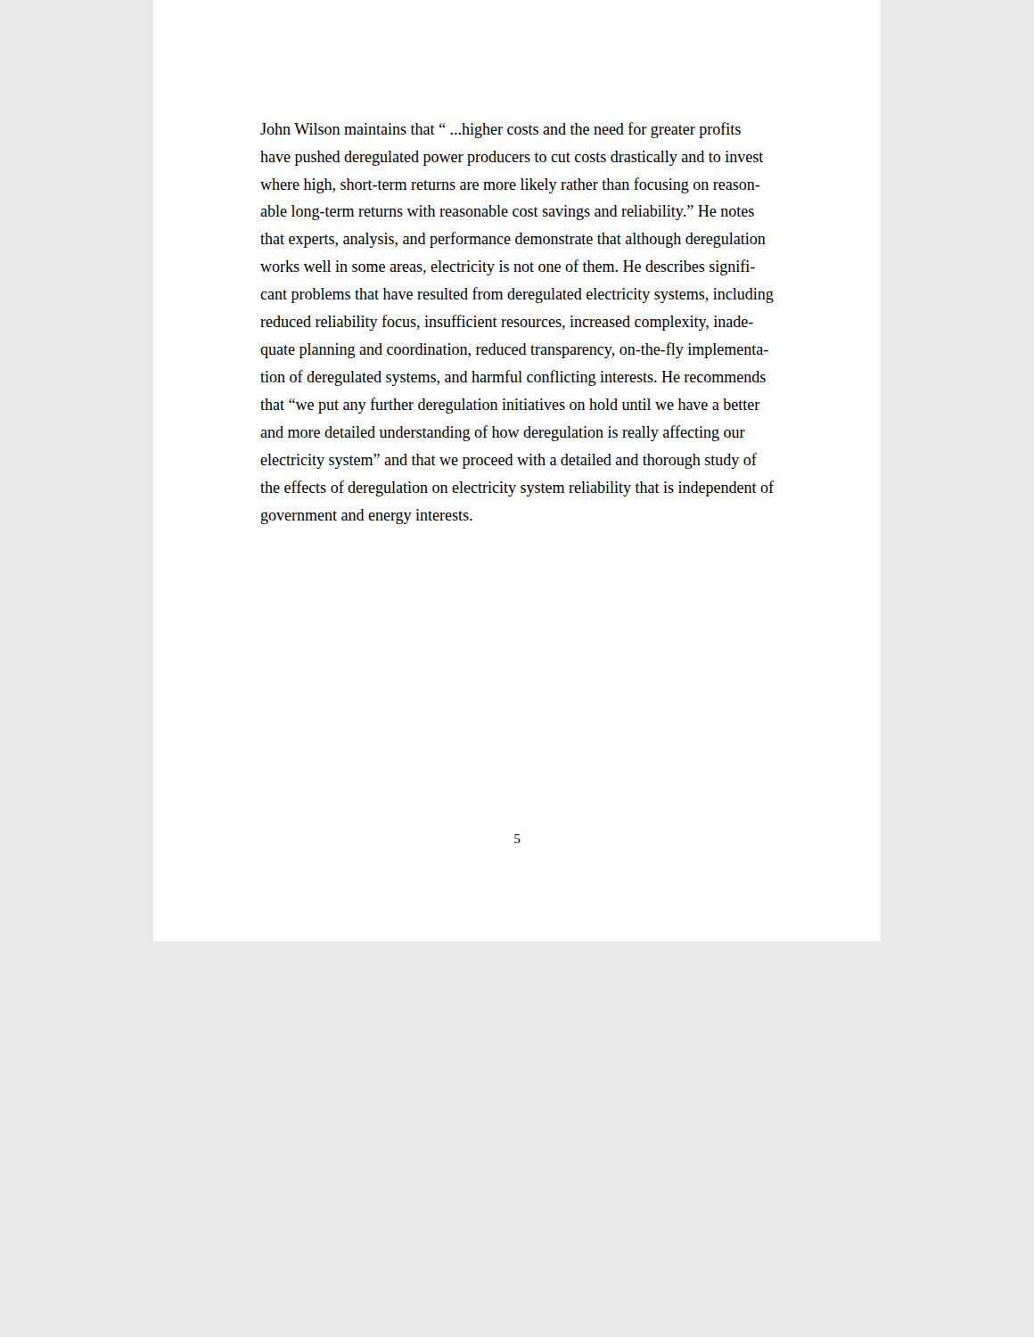John Wilson maintains that “ ...higher costs and the need for greater profits have pushed deregulated power producers to cut costs drastically and to invest where high, short-term returns are more likely rather than focusing on reasonable long-term returns with reasonable cost savings and reliability.” He notes that experts, analysis, and performance demonstrate that although deregulation works well in some areas, electricity is not one of them. He describes significant problems that have resulted from deregulated electricity systems, including reduced reliability focus, insufficient resources, increased complexity, inadequate planning and coordination, reduced transparency, on-the-fly implementation of deregulated systems, and harmful conflicting interests. He recommends that “we put any further deregulation initiatives on hold until we have a better and more detailed understanding of how deregulation is really affecting our electricity system” and that we proceed with a detailed and thorough study of the effects of deregulation on electricity system reliability that is independent of government and energy interests.
5